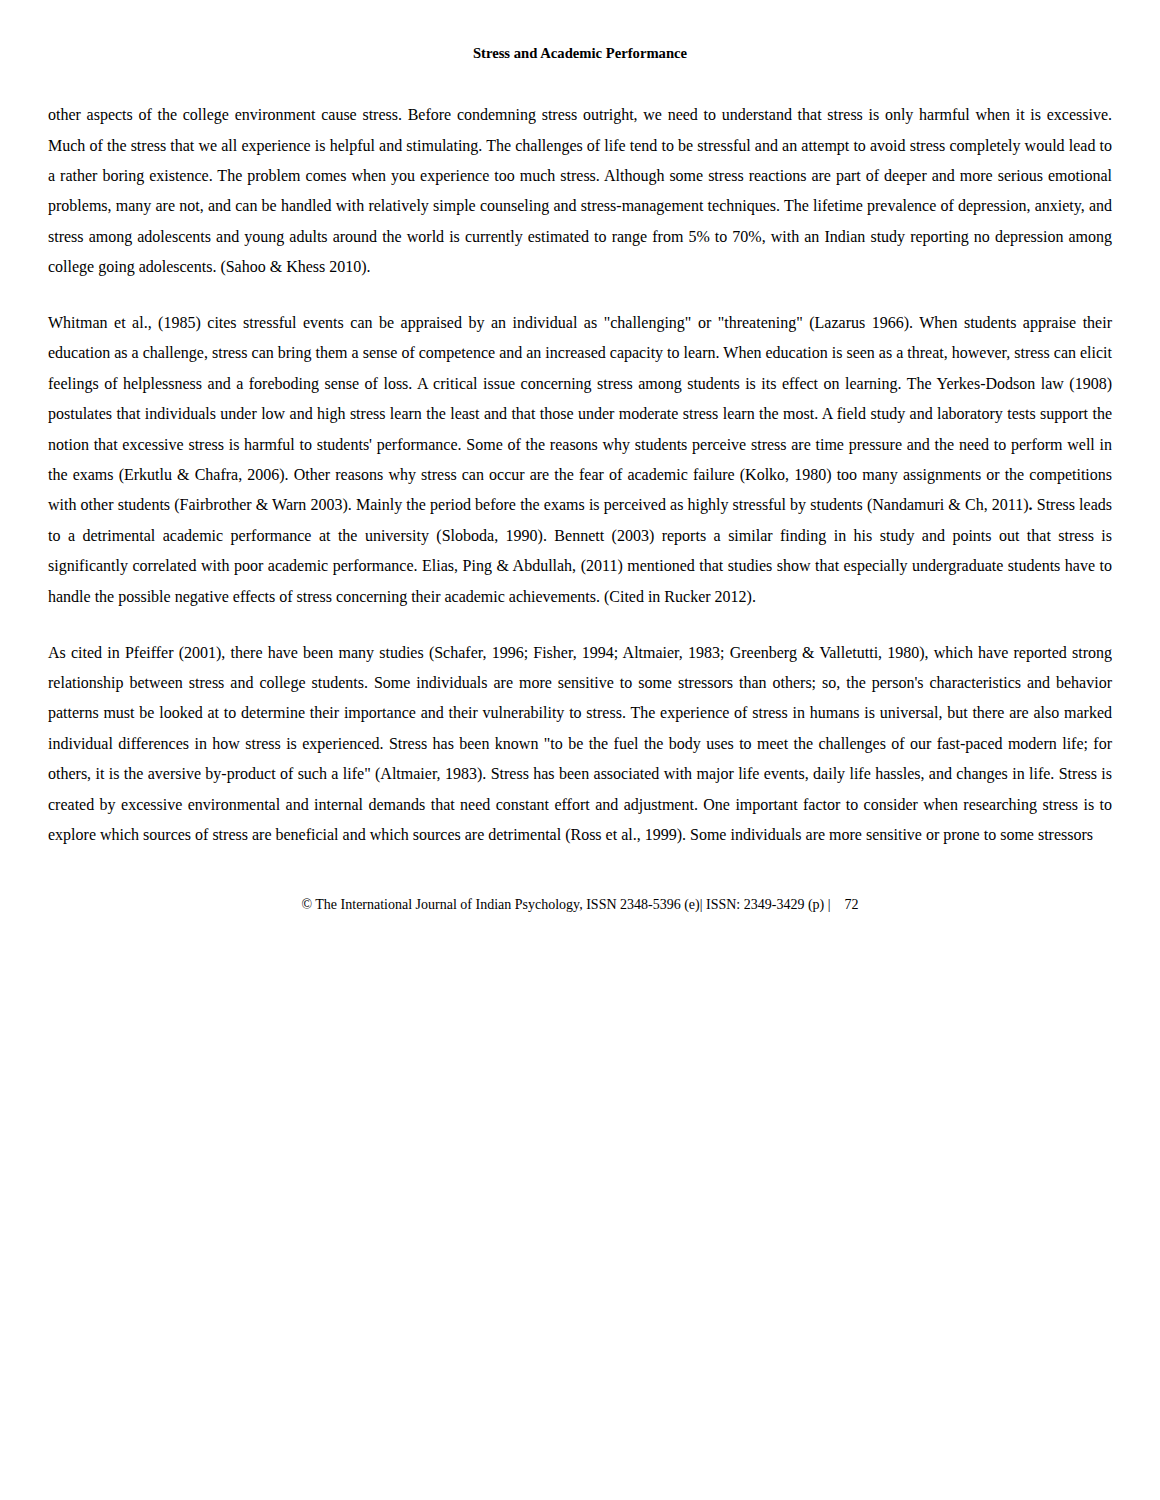Stress and Academic Performance
other aspects of the college environment cause stress. Before condemning stress outright, we need to understand that stress is only harmful when it is excessive. Much of the stress that we all experience is helpful and stimulating. The challenges of life tend to be stressful and an attempt to avoid stress completely would lead to a rather boring existence. The problem comes when you experience too much stress. Although some stress reactions are part of deeper and more serious emotional problems, many are not, and can be handled with relatively simple counseling and stress-management techniques. The lifetime prevalence of depression, anxiety, and stress among adolescents and young adults around the world is currently estimated to range from 5% to 70%, with an Indian study reporting no depression among college going adolescents. (Sahoo & Khess 2010).
Whitman et al., (1985) cites stressful events can be appraised by an individual as "challenging" or "threatening" (Lazarus 1966). When students appraise their education as a challenge, stress can bring them a sense of competence and an increased capacity to learn. When education is seen as a threat, however, stress can elicit feelings of helplessness and a foreboding sense of loss. A critical issue concerning stress among students is its effect on learning. The Yerkes-Dodson law (1908) postulates that individuals under low and high stress learn the least and that those under moderate stress learn the most. A field study and laboratory tests support the notion that excessive stress is harmful to students' performance. Some of the reasons why students perceive stress are time pressure and the need to perform well in the exams (Erkutlu & Chafra, 2006). Other reasons why stress can occur are the fear of academic failure (Kolko, 1980) too many assignments or the competitions with other students (Fairbrother & Warn 2003). Mainly the period before the exams is perceived as highly stressful by students (Nandamuri & Ch, 2011). Stress leads to a detrimental academic performance at the university (Sloboda, 1990). Bennett (2003) reports a similar finding in his study and points out that stress is significantly correlated with poor academic performance. Elias, Ping & Abdullah, (2011) mentioned that studies show that especially undergraduate students have to handle the possible negative effects of stress concerning their academic achievements. (Cited in Rucker 2012).
As cited in Pfeiffer (2001), there have been many studies (Schafer, 1996; Fisher, 1994; Altmaier, 1983; Greenberg & Valletutti, 1980), which have reported strong relationship between stress and college students. Some individuals are more sensitive to some stressors than others; so, the person's characteristics and behavior patterns must be looked at to determine their importance and their vulnerability to stress. The experience of stress in humans is universal, but there are also marked individual differences in how stress is experienced. Stress has been known "to be the fuel the body uses to meet the challenges of our fast-paced modern life; for others, it is the aversive by-product of such a life" (Altmaier, 1983). Stress has been associated with major life events, daily life hassles, and changes in life. Stress is created by excessive environmental and internal demands that need constant effort and adjustment. One important factor to consider when researching stress is to explore which sources of stress are beneficial and which sources are detrimental (Ross et al., 1999). Some individuals are more sensitive or prone to some stressors
© The International Journal of Indian Psychology, ISSN 2348-5396 (e)| ISSN: 2349-3429 (p) | 72